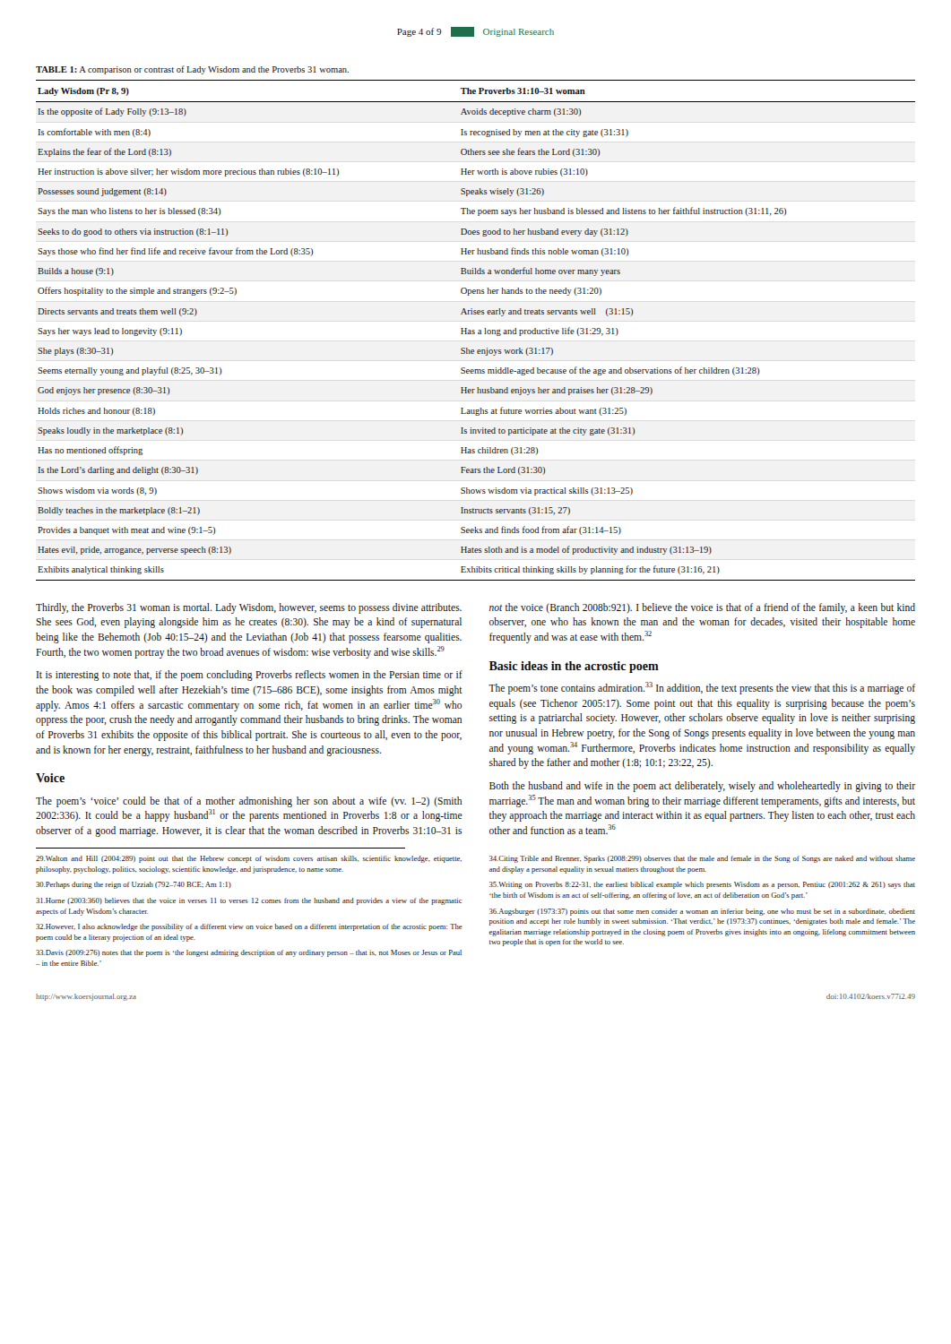Page 4 of 9 Original Research
TABLE 1: A comparison or contrast of Lady Wisdom and the Proverbs 31 woman.
| Lady Wisdom (Pr 8, 9) | The Proverbs 31:10–31 woman |
| --- | --- |
| Is the opposite of Lady Folly (9:13–18) | Avoids deceptive charm (31:30) |
| Is comfortable with men (8:4) | Is recognised by men at the city gate (31:31) |
| Explains the fear of the Lord (8:13) | Others see she fears the Lord (31:30) |
| Her instruction is above silver; her wisdom more precious than rubies (8:10–11) | Her worth is above rubies (31:10) |
| Possesses sound judgement (8:14) | Speaks wisely (31:26) |
| Says the man who listens to her is blessed (8:34) | The poem says her husband is blessed and listens to her faithful instruction (31:11, 26) |
| Seeks to do good to others via instruction (8:1–11) | Does good to her husband every day (31:12) |
| Says those who find her find life and receive favour from the Lord (8:35) | Her husband finds this noble woman (31:10) |
| Builds a house (9:1) | Builds a wonderful home over many years |
| Offers hospitality to the simple and strangers (9:2–5) | Opens her hands to the needy (31:20) |
| Directs servants and treats them well (9:2) | Arises early and treats servants well (31:15) |
| Says her ways lead to longevity (9:11) | Has a long and productive life (31:29, 31) |
| She plays (8:30–31) | She enjoys work (31:17) |
| Seems eternally young and playful (8:25, 30–31) | Seems middle-aged because of the age and observations of her children (31:28) |
| God enjoys her presence (8:30–31) | Her husband enjoys her and praises her (31:28–29) |
| Holds riches and honour (8:18) | Laughs at future worries about want (31:25) |
| Speaks loudly in the marketplace (8:1) | Is invited to participate at the city gate (31:31) |
| Has no mentioned offspring | Has children (31:28) |
| Is the Lord’s darling and delight (8:30–31) | Fears the Lord (31:30) |
| Shows wisdom via words (8, 9) | Shows wisdom via practical skills (31:13–25) |
| Boldly teaches in the marketplace (8:1–21) | Instructs servants (31:15, 27) |
| Provides a banquet with meat and wine (9:1–5) | Seeks and finds food from afar (31:14–15) |
| Hates evil, pride, arrogance, perverse speech (8:13) | Hates sloth and is a model of productivity and industry (31:13–19) |
| Exhibits analytical thinking skills | Exhibits critical thinking skills by planning for the future (31:16, 21) |
Thirdly, the Proverbs 31 woman is mortal. Lady Wisdom, however, seems to possess divine attributes. She sees God, even playing alongside him as he creates (8:30). She may be a kind of supernatural being like the Behemoth (Job 40:15–24) and the Leviathan (Job 41) that possess fearsome qualities. Fourth, the two women portray the two broad avenues of wisdom: wise verbosity and wise skills.29
It is interesting to note that, if the poem concluding Proverbs reflects women in the Persian time or if the book was compiled well after Hezekiah’s time (715–686 BCE), some insights from Amos might apply. Amos 4:1 offers a sarcastic commentary on some rich, fat women in an earlier time30 who oppress the poor, crush the needy and arrogantly command their husbands to bring drinks. The woman of Proverbs 31 exhibits the opposite of this biblical portrait. She is courteous to all, even to the poor, and is known for her energy, restraint, faithfulness to her husband and graciousness.
Voice
The poem’s ‘voice’ could be that of a mother admonishing her son about a wife (vv. 1–2) (Smith 2002:336). It could be a happy husband31 or the parents mentioned in Proverbs 1:8 or a long-time observer of a good marriage. However, it is clear that the woman described in Proverbs 31:10–31 is not the voice (Branch 2008b:921). I believe the voice is that of a friend of the family, a keen but kind observer, one who has known the man and the woman for decades, visited their hospitable home frequently and was at ease with them.32
Basic ideas in the acrostic poem
The poem’s tone contains admiration.33 In addition, the text presents the view that this is a marriage of equals (see Tichenor 2005:17). Some point out that this equality is surprising because the poem’s setting is a patriarchal society. However, other scholars observe equality in love is neither surprising nor unusual in Hebrew poetry, for the Song of Songs presents equality in love between the young man and young woman.34 Furthermore, Proverbs indicates home instruction and responsibility as equally shared by the father and mother (1:8; 10:1; 23:22, 25).
Both the husband and wife in the poem act deliberately, wisely and wholeheartedly in giving to their marriage.35 The man and woman bring to their marriage different temperaments, gifts and interests, but they approach the marriage and interact within it as equal partners. They listen to each other, trust each other and function as a team.36
29.Walton and Hill (2004:289) point out that the Hebrew concept of wisdom covers artisan skills, scientific knowledge, etiquette, philosophy, psychology, politics, sociology, scientific knowledge, and jurisprudence, to name some.
30.Perhaps during the reign of Uzziah (792–740 BCE; Am 1:1)
31.Horne (2003:360) believes that the voice in verses 11 to verses 12 comes from the husband and provides a view of the pragmatic aspects of Lady Wisdom’s character.
32.However, I also acknowledge the possibility of a different view on voice based on a different interpretation of the acrostic poem: The poem could be a literary projection of an ideal type.
33.Davis (2009:276) notes that the poem is ‘the longest admiring description of any ordinary person – that is, not Moses or Jesus or Paul – in the entire Bible.’
34.Citing Trible and Brenner, Sparks (2008:299) observes that the male and female in the Song of Songs are naked and without shame and display a personal equality in sexual matters throughout the poem.
35.Writing on Proverbs 8:22-31, the earliest biblical example which presents Wisdom as a person, Pentiuc (2001:262 & 261) says that ‘the birth of Wisdom is an act of self-offering, an offering of love, an act of deliberation on God’s part.’
36.Augsburger (1973:37) points out that some men consider a woman an inferior being, one who must be set in a subordinate, obedient position and accept her role humbly in sweet submission. ‘That verdict,’ he (1973:37) continues, ‘denigrates both male and female.’ The egalitarian marriage relationship portrayed in the closing poem of Proverbs gives insights into an ongoing, lifelong commitment between two people that is open for the world to see.
http://www.koersjournal.org.za doi:10.4102/koers.v77i2.49